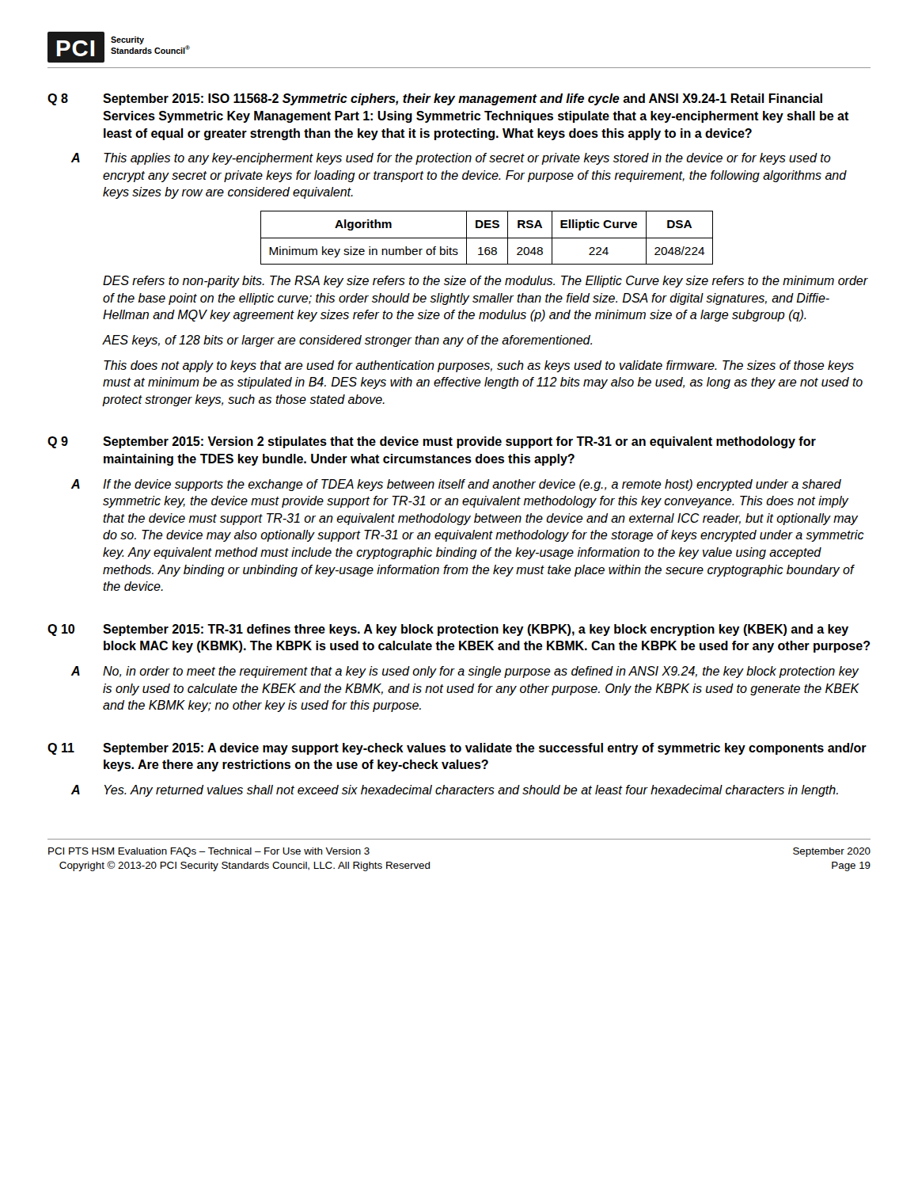PCI Security
Standards Council®
Q 8
September 2015: ISO 11568-2 Symmetric ciphers, their key management and life cycle and ANSI X9.24-1 Retail Financial Services Symmetric Key Management Part 1: Using Symmetric Techniques stipulate that a key-encipherment key shall be at least of equal or greater strength than the key that it is protecting. What keys does this apply to in a device?
A
This applies to any key-encipherment keys used for the protection of secret or private keys stored in the device or for keys used to encrypt any secret or private keys for loading or transport to the device. For purpose of this requirement, the following algorithms and keys sizes by row are considered equivalent.
| Algorithm | DES | RSA | Elliptic Curve | DSA |
| --- | --- | --- | --- | --- |
| Minimum key size in number of bits | 168 | 2048 | 224 | 2048/224 |
DES refers to non-parity bits. The RSA key size refers to the size of the modulus. The Elliptic Curve key size refers to the minimum order of the base point on the elliptic curve; this order should be slightly smaller than the field size. DSA for digital signatures, and Diffie-Hellman and MQV key agreement key sizes refer to the size of the modulus (p) and the minimum size of a large subgroup (q).
AES keys, of 128 bits or larger are considered stronger than any of the aforementioned.
This does not apply to keys that are used for authentication purposes, such as keys used to validate firmware. The sizes of those keys must at minimum be as stipulated in B4. DES keys with an effective length of 112 bits may also be used, as long as they are not used to protect stronger keys, such as those stated above.
Q 9
September 2015: Version 2 stipulates that the device must provide support for TR-31 or an equivalent methodology for maintaining the TDES key bundle. Under what circumstances does this apply?
A
If the device supports the exchange of TDEA keys between itself and another device (e.g., a remote host) encrypted under a shared symmetric key, the device must provide support for TR-31 or an equivalent methodology for this key conveyance. This does not imply that the device must support TR-31 or an equivalent methodology between the device and an external ICC reader, but it optionally may do so. The device may also optionally support TR-31 or an equivalent methodology for the storage of keys encrypted under a symmetric key. Any equivalent method must include the cryptographic binding of the key-usage information to the key value using accepted methods. Any binding or unbinding of key-usage information from the key must take place within the secure cryptographic boundary of the device.
Q 10
September 2015: TR-31 defines three keys. A key block protection key (KBPK), a key block encryption key (KBEK) and a key block MAC key (KBMK). The KBPK is used to calculate the KBEK and the KBMK. Can the KBPK be used for any other purpose?
A
No, in order to meet the requirement that a key is used only for a single purpose as defined in ANSI X9.24, the key block protection key is only used to calculate the KBEK and the KBMK, and is not used for any other purpose. Only the KBPK is used to generate the KBEK and the KBMK key; no other key is used for this purpose.
Q 11
September 2015: A device may support key-check values to validate the successful entry of symmetric key components and/or keys. Are there any restrictions on the use of key-check values?
A
Yes. Any returned values shall not exceed six hexadecimal characters and should be at least four hexadecimal characters in length.
PCI PTS HSM Evaluation FAQs – Technical – For Use with Version 3
Copyright © 2013-20 PCI Security Standards Council, LLC. All Rights Reserved
September 2020
Page 19